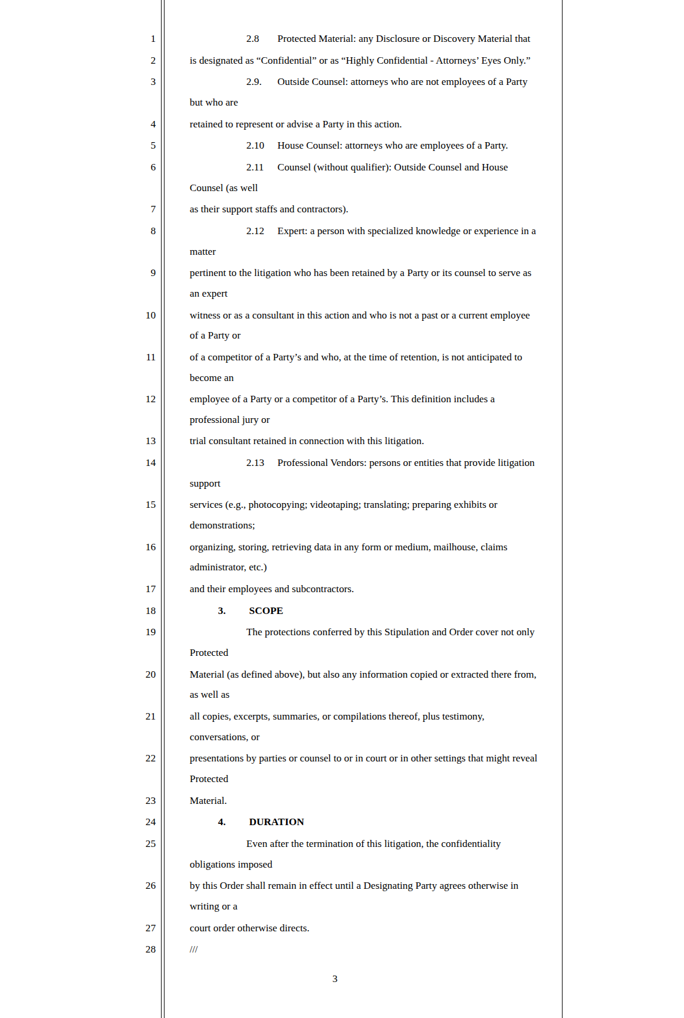| 1 | 2.8 Protected Material: any Disclosure or Discovery Material that |
| 2 | is designated as “Confidential” or as “Highly Confidential - Attorneys’ Eyes Only.” |
| 3 | 2.9. Outside Counsel: attorneys who are not employees of a Party but who are |
| 4 | retained to represent or advise a Party in this action. |
| 5 | 2.10 House Counsel: attorneys who are employees of a Party. |
| 6 | 2.11 Counsel (without qualifier): Outside Counsel and House Counsel (as well |
| 7 | as their support staffs and contractors). |
| 8 | 2.12 Expert: a person with specialized knowledge or experience in a matter |
| 9 | pertinent to the litigation who has been retained by a Party or its counsel to serve as an expert |
| 10 | witness or as a consultant in this action and who is not a past or a current employee of a Party or |
| 11 | of a competitor of a Party’s and who, at the time of retention, is not anticipated to become an |
| 12 | employee of a Party or a competitor of a Party’s. This definition includes a professional jury or |
| 13 | trial consultant retained in connection with this litigation. |
| 14 | 2.13 Professional Vendors: persons or entities that provide litigation support |
| 15 | services (e.g., photocopying; videotaping; translating; preparing exhibits or demonstrations; |
| 16 | organizing, storing, retrieving data in any form or medium, mailhouse, claims administrator, etc.) |
| 17 | and their employees and subcontractors. |
| 18 | 3. SCOPE |
| 19 | The protections conferred by this Stipulation and Order cover not only Protected |
| 20 | Material (as defined above), but also any information copied or extracted there from, as well as |
| 21 | all copies, excerpts, summaries, or compilations thereof, plus testimony, conversations, or |
| 22 | presentations by parties or counsel to or in court or in other settings that might reveal Protected |
| 23 | Material. |
| 24 | 4. DURATION |
| 25 | Even after the termination of this litigation, the confidentiality obligations imposed |
| 26 | by this Order shall remain in effect until a Designating Party agrees otherwise in writing or a |
| 27 | court order otherwise directs. |
| 28 | /// |
3